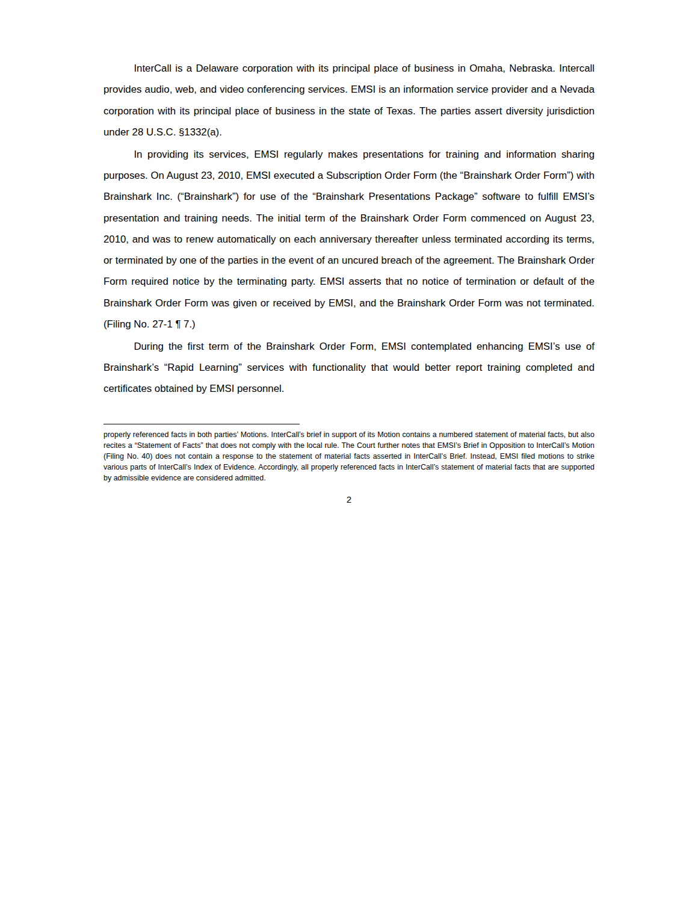InterCall is a Delaware corporation with its principal place of business in Omaha, Nebraska. Intercall provides audio, web, and video conferencing services. EMSI is an information service provider and a Nevada corporation with its principal place of business in the state of Texas. The parties assert diversity jurisdiction under 28 U.S.C. §1332(a).
In providing its services, EMSI regularly makes presentations for training and information sharing purposes. On August 23, 2010, EMSI executed a Subscription Order Form (the “Brainshark Order Form”) with Brainshark Inc. (“Brainshark”) for use of the “Brainshark Presentations Package” software to fulfill EMSI’s presentation and training needs. The initial term of the Brainshark Order Form commenced on August 23, 2010, and was to renew automatically on each anniversary thereafter unless terminated according its terms, or terminated by one of the parties in the event of an uncured breach of the agreement. The Brainshark Order Form required notice by the terminating party. EMSI asserts that no notice of termination or default of the Brainshark Order Form was given or received by EMSI, and the Brainshark Order Form was not terminated. (Filing No. 27-1 ¶ 7.)
During the first term of the Brainshark Order Form, EMSI contemplated enhancing EMSI’s use of Brainshark’s “Rapid Learning” services with functionality that would better report training completed and certificates obtained by EMSI personnel.
properly referenced facts in both parties’ Motions. InterCall’s brief in support of its Motion contains a numbered statement of material facts, but also recites a “Statement of Facts” that does not comply with the local rule. The Court further notes that EMSI’s Brief in Opposition to InterCall’s Motion (Filing No. 40) does not contain a response to the statement of material facts asserted in InterCall’s Brief. Instead, EMSI filed motions to strike various parts of InterCall’s Index of Evidence. Accordingly, all properly referenced facts in InterCall’s statement of material facts that are supported by admissible evidence are considered admitted.
2